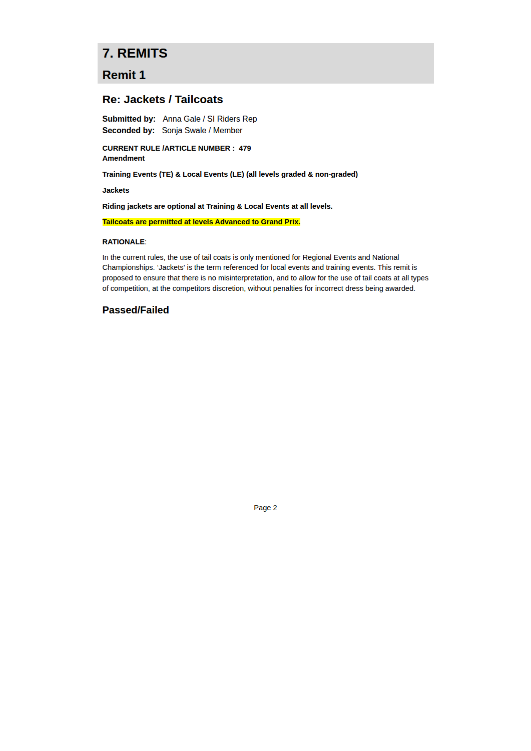7. REMITS
Remit 1
Re: Jackets / Tailcoats
Submitted by: Anna Gale / SI Riders Rep
Seconded by: Sonja Swale / Member
CURRENT RULE /ARTICLE NUMBER : 479
Amendment
Training Events (TE) & Local Events (LE) (all levels graded & non-graded)
Jackets
Riding jackets are optional at Training & Local Events at all levels.
Tailcoats are permitted at levels Advanced to Grand Prix.
RATIONALE:
In the current rules, the use of tail coats is only mentioned for Regional Events and National Championships. ‘Jackets’ is the term referenced for local events and training events. This remit is proposed to ensure that there is no misinterpretation, and to allow for the use of tail coats at all types of competition, at the competitors discretion, without penalties for incorrect dress being awarded.
Passed/Failed
Page 2